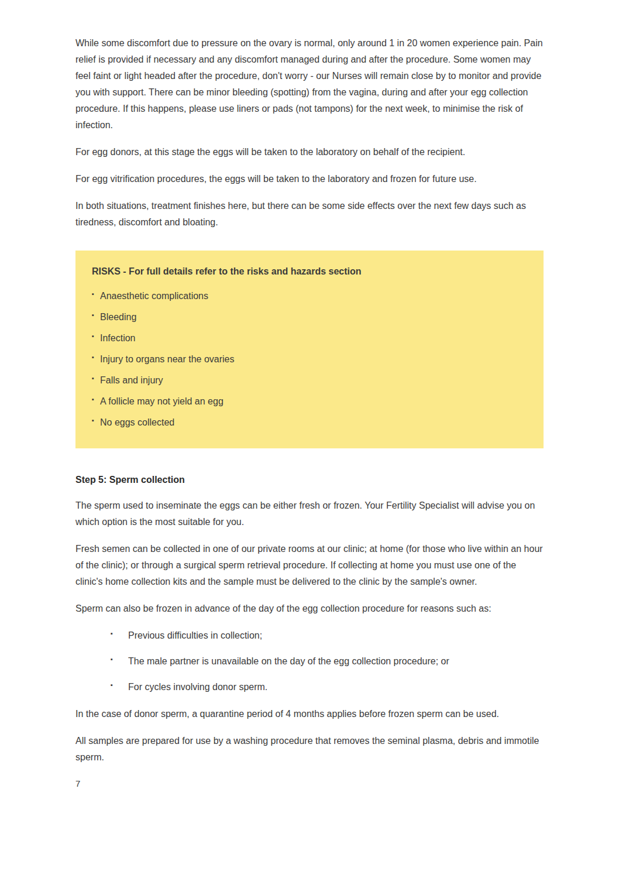While some discomfort due to pressure on the ovary is normal, only around 1 in 20 women experience pain. Pain relief is provided if necessary and any discomfort managed during and after the procedure. Some women may feel faint or light headed after the procedure, don't worry - our Nurses will remain close by to monitor and provide you with support. There can be minor bleeding (spotting) from the vagina, during and after your egg collection procedure. If this happens, please use liners or pads (not tampons) for the next week, to minimise the risk of infection.
For egg donors, at this stage the eggs will be taken to the laboratory on behalf of the recipient.
For egg vitrification procedures, the eggs will be taken to the laboratory and frozen for future use.
In both situations, treatment finishes here, but there can be some side effects over the next few days such as tiredness, discomfort and bloating.
RISKS - For full details refer to the risks and hazards section
Anaesthetic complications
Bleeding
Infection
Injury to organs near the ovaries
Falls and injury
A follicle may not yield an egg
No eggs collected
Step 5: Sperm collection
The sperm used to inseminate the eggs can be either fresh or frozen. Your Fertility Specialist will advise you on which option is the most suitable for you.
Fresh semen can be collected in one of our private rooms at our clinic; at home (for those who live within an hour of the clinic); or through a surgical sperm retrieval procedure. If collecting at home you must use one of the clinic's home collection kits and the sample must be delivered to the clinic by the sample's owner.
Sperm can also be frozen in advance of the day of the egg collection procedure for reasons such as:
Previous difficulties in collection;
The male partner is unavailable on the day of the egg collection procedure; or
For cycles involving donor sperm.
In the case of donor sperm, a quarantine period of 4 months applies before frozen sperm can be used.
All samples are prepared for use by a washing procedure that removes the seminal plasma, debris and immotile sperm.
7